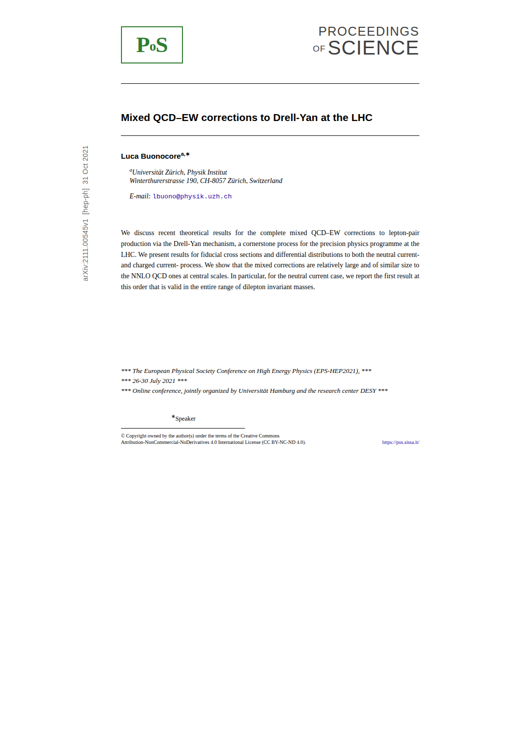arXiv:2111.00545v1 [hep-ph] 31 Oct 2021
Po S
PROCEEDINGS
OFSCIENCE
Mixed QCD–EW corrections to Drell-Yan at the LHC
Luca Buonocorea,∗
aUniversität Zürich, Physik Institut
Winterthurerstrasse 190, CH-8057 Zürich, Switzerland
E-mail: lbuono@physik.uzh.ch
We discuss recent theoretical results for the complete mixed QCD–EW corrections to lepton-pair production via the Drell-Yan mechanism, a cornerstone process for the precision physics programme at the LHC. We present results for fiducial cross sections and differential distributions to both the neutral current- and charged current- process. We show that the mixed corrections are relatively large and of similar size to the NNLO QCD ones at central scales. In particular, for the neutral current case, we report the first result at this order that is valid in the entire range of dilepton invariant masses.
*** The European Physical Society Conference on High Energy Physics (EPS-HEP2021), ***
*** 26-30 July 2021 ***
*** Online conference, jointly organized by Universität Hamburg and the research center DESY ***
∗Speaker
© Copyright owned by the author(s) under the terms of the Creative Commons Attribution-NonCommercial-NoDerivatives 4.0 International License (CC BY-NC-ND 4.0). https://pos.sissa.it/